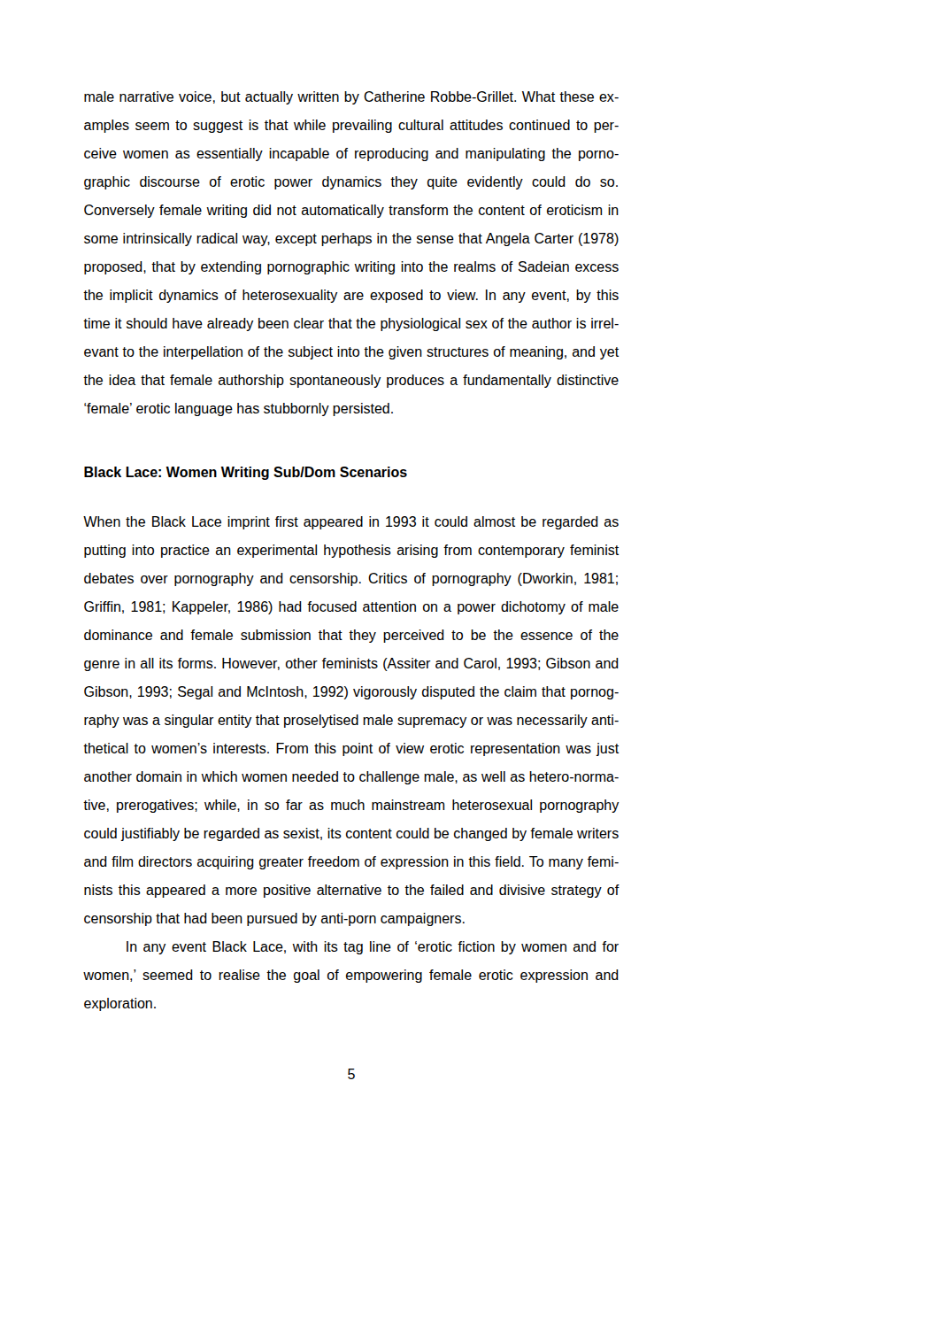male narrative voice, but actually written by Catherine Robbe-Grillet. What these examples seem to suggest is that while prevailing cultural attitudes continued to perceive women as essentially incapable of reproducing and manipulating the pornographic discourse of erotic power dynamics they quite evidently could do so. Conversely female writing did not automatically transform the content of eroticism in some intrinsically radical way, except perhaps in the sense that Angela Carter (1978) proposed, that by extending pornographic writing into the realms of Sadeian excess the implicit dynamics of heterosexuality are exposed to view. In any event, by this time it should have already been clear that the physiological sex of the author is irrelevant to the interpellation of the subject into the given structures of meaning, and yet the idea that female authorship spontaneously produces a fundamentally distinctive ‘female’ erotic language has stubbornly persisted.
Black Lace: Women Writing Sub/Dom Scenarios
When the Black Lace imprint first appeared in 1993 it could almost be regarded as putting into practice an experimental hypothesis arising from contemporary feminist debates over pornography and censorship. Critics of pornography (Dworkin, 1981; Griffin, 1981; Kappeler, 1986) had focused attention on a power dichotomy of male dominance and female submission that they perceived to be the essence of the genre in all its forms. However, other feminists (Assiter and Carol, 1993; Gibson and Gibson, 1993; Segal and McIntosh, 1992) vigorously disputed the claim that pornography was a singular entity that proselytised male supremacy or was necessarily antithetical to women’s interests. From this point of view erotic representation was just another domain in which women needed to challenge male, as well as hetero-normative, prerogatives; while, in so far as much mainstream heterosexual pornography could justifiably be regarded as sexist, its content could be changed by female writers and film directors acquiring greater freedom of expression in this field. To many feminists this appeared a more positive alternative to the failed and divisive strategy of censorship that had been pursued by anti-porn campaigners.
In any event Black Lace, with its tag line of ‘erotic fiction by women and for women,’ seemed to realise the goal of empowering female erotic expression and exploration.
5